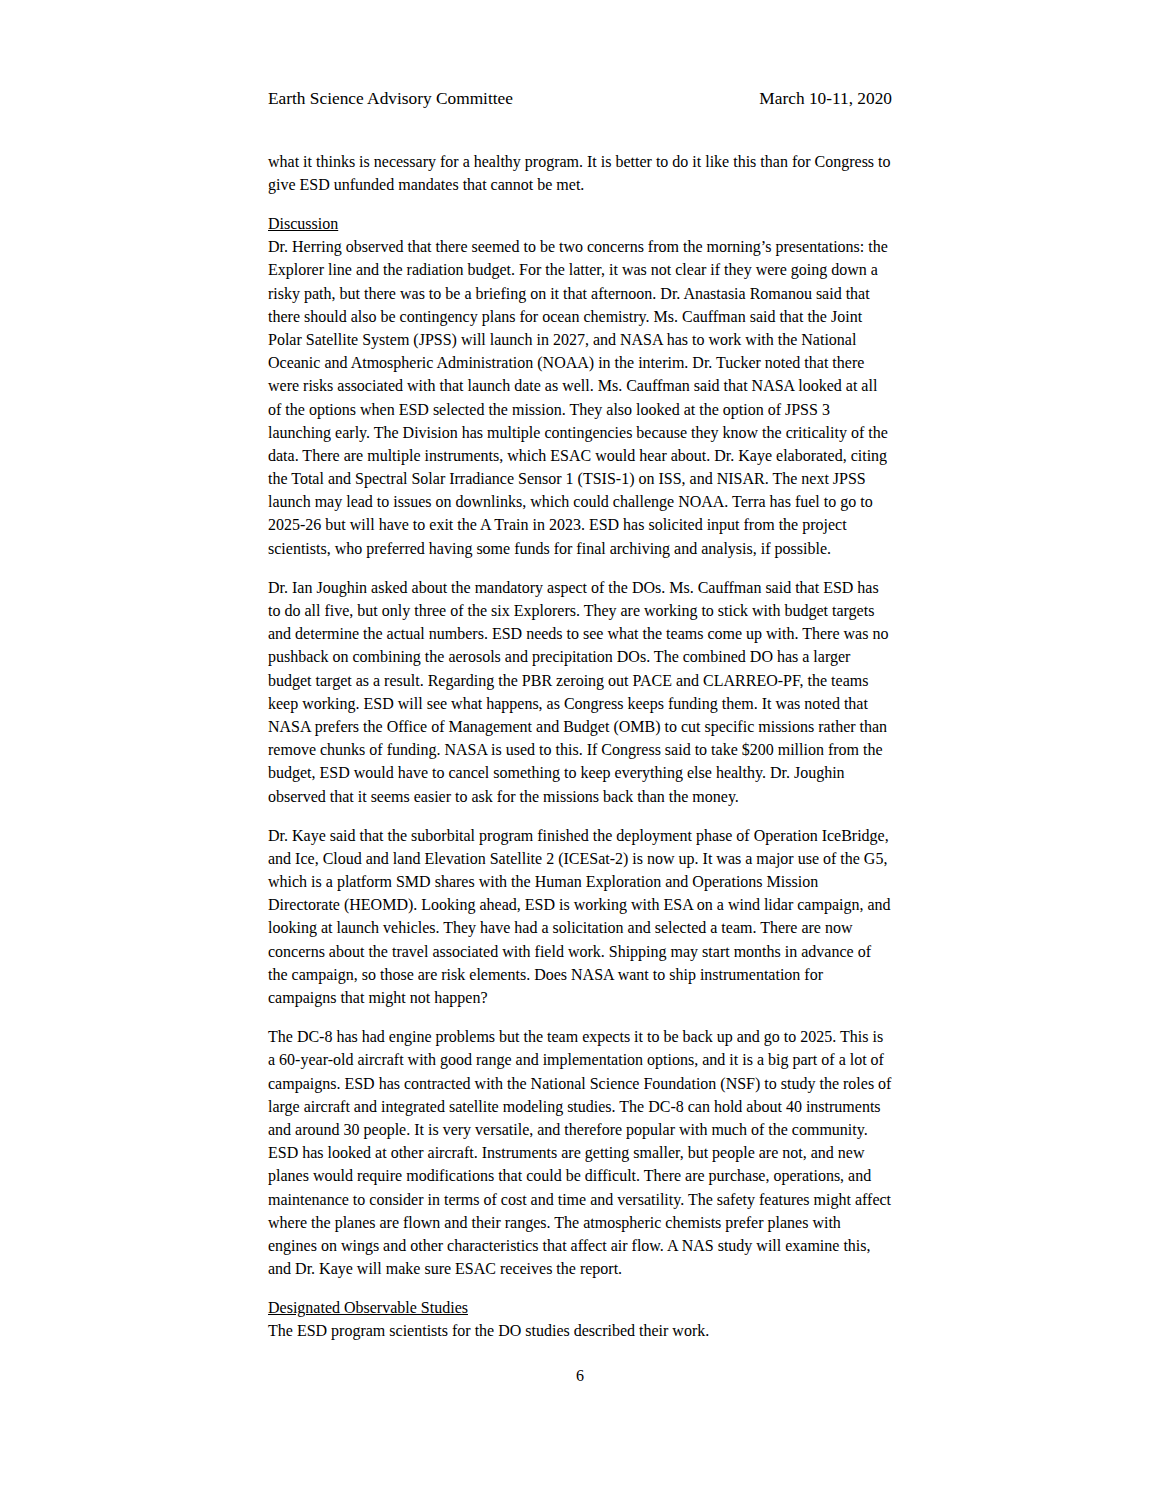Earth Science Advisory Committee
March 10-11, 2020
what it thinks is necessary for a healthy program. It is better to do it like this than for Congress to give ESD unfunded mandates that cannot be met.
Discussion
Dr. Herring observed that there seemed to be two concerns from the morning’s presentations: the Explorer line and the radiation budget. For the latter, it was not clear if they were going down a risky path, but there was to be a briefing on it that afternoon. Dr. Anastasia Romanou said that there should also be contingency plans for ocean chemistry. Ms. Cauffman said that the Joint Polar Satellite System (JPSS) will launch in 2027, and NASA has to work with the National Oceanic and Atmospheric Administration (NOAA) in the interim. Dr. Tucker noted that there were risks associated with that launch date as well. Ms. Cauffman said that NASA looked at all of the options when ESD selected the mission. They also looked at the option of JPSS 3 launching early. The Division has multiple contingencies because they know the criticality of the data. There are multiple instruments, which ESAC would hear about. Dr. Kaye elaborated, citing the Total and Spectral Solar Irradiance Sensor 1 (TSIS-1) on ISS, and NISAR. The next JPSS launch may lead to issues on downlinks, which could challenge NOAA. Terra has fuel to go to 2025-26 but will have to exit the A Train in 2023. ESD has solicited input from the project scientists, who preferred having some funds for final archiving and analysis, if possible.
Dr. Ian Joughin asked about the mandatory aspect of the DOs. Ms. Cauffman said that ESD has to do all five, but only three of the six Explorers. They are working to stick with budget targets and determine the actual numbers. ESD needs to see what the teams come up with. There was no pushback on combining the aerosols and precipitation DOs. The combined DO has a larger budget target as a result. Regarding the PBR zeroing out PACE and CLARREO-PF, the teams keep working. ESD will see what happens, as Congress keeps funding them. It was noted that NASA prefers the Office of Management and Budget (OMB) to cut specific missions rather than remove chunks of funding. NASA is used to this. If Congress said to take $200 million from the budget, ESD would have to cancel something to keep everything else healthy. Dr. Joughin observed that it seems easier to ask for the missions back than the money.
Dr. Kaye said that the suborbital program finished the deployment phase of Operation IceBridge, and Ice, Cloud and land Elevation Satellite 2 (ICESat-2) is now up. It was a major use of the G5, which is a platform SMD shares with the Human Exploration and Operations Mission Directorate (HEOMD). Looking ahead, ESD is working with ESA on a wind lidar campaign, and looking at launch vehicles. They have had a solicitation and selected a team. There are now concerns about the travel associated with field work. Shipping may start months in advance of the campaign, so those are risk elements. Does NASA want to ship instrumentation for campaigns that might not happen?
The DC-8 has had engine problems but the team expects it to be back up and go to 2025. This is a 60-year-old aircraft with good range and implementation options, and it is a big part of a lot of campaigns. ESD has contracted with the National Science Foundation (NSF) to study the roles of large aircraft and integrated satellite modeling studies. The DC-8 can hold about 40 instruments and around 30 people. It is very versatile, and therefore popular with much of the community. ESD has looked at other aircraft. Instruments are getting smaller, but people are not, and new planes would require modifications that could be difficult. There are purchase, operations, and maintenance to consider in terms of cost and time and versatility. The safety features might affect where the planes are flown and their ranges. The atmospheric chemists prefer planes with engines on wings and other characteristics that affect air flow. A NAS study will examine this, and Dr. Kaye will make sure ESAC receives the report.
Designated Observable Studies
The ESD program scientists for the DO studies described their work.
6